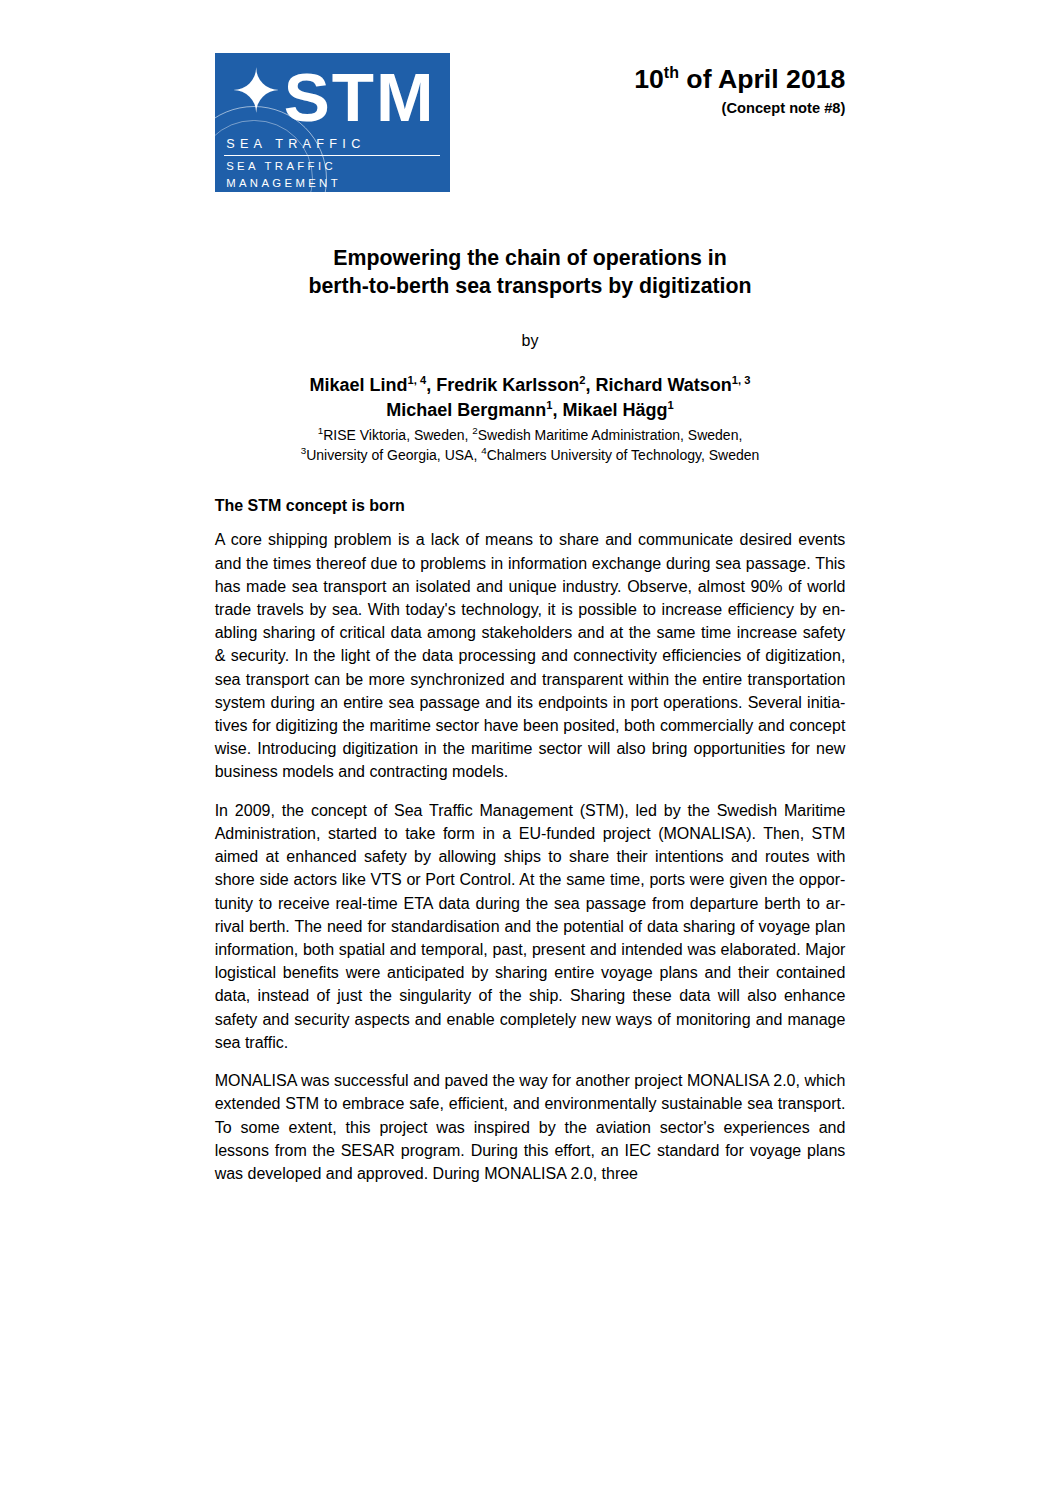✦
STM
SEA TRAFFIC
SEA TRAFFIC MANAGEMENT
10th of April 2018
(Concept note #8)
Empowering the chain of operations in
berth-to-berth sea transports by digitization
by
Mikael Lind1, 4, Fredrik Karlsson2, Richard Watson1, 3
Michael Bergmann1, Mikael Hägg1
1RISE Viktoria, Sweden, 2Swedish Maritime Administration, Sweden,
3University of Georgia, USA, 4Chalmers University of Technology, Sweden
The STM concept is born
A core shipping problem is a lack of means to share and communicate desired events and the times thereof due to problems in information exchange during sea passage. This has made sea transport an isolated and unique industry. Observe, almost 90% of world trade travels by sea. With today's technology, it is possible to increase efficiency by enabling sharing of critical data among stakeholders and at the same time increase safety & security. In the light of the data processing and connectivity efficiencies of digitization, sea transport can be more synchronized and transparent within the entire transportation system during an entire sea passage and its endpoints in port operations. Several initiatives for digitizing the maritime sector have been posited, both commercially and concept wise. Introducing digitization in the maritime sector will also bring opportunities for new business models and contracting models.
In 2009, the concept of Sea Traffic Management (STM), led by the Swedish Maritime Administration, started to take form in a EU-funded project (MONALISA). Then, STM aimed at enhanced safety by allowing ships to share their intentions and routes with shore side actors like VTS or Port Control. At the same time, ports were given the opportunity to receive real-time ETA data during the sea passage from departure berth to arrival berth. The need for standardisation and the potential of data sharing of voyage plan information, both spatial and temporal, past, present and intended was elaborated. Major logistical benefits were anticipated by sharing entire voyage plans and their contained data, instead of just the singularity of the ship. Sharing these data will also enhance safety and security aspects and enable completely new ways of monitoring and manage sea traffic.
MONALISA was successful and paved the way for another project MONALISA 2.0, which extended STM to embrace safe, efficient, and environmentally sustainable sea transport. To some extent, this project was inspired by the aviation sector's experiences and lessons from the SESAR program. During this effort, an IEC standard for voyage plans was developed and approved. During MONALISA 2.0, three